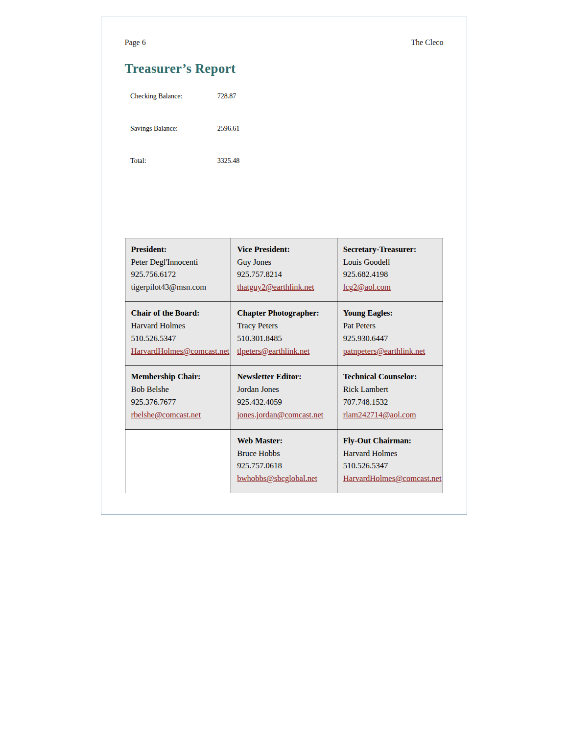Page 6 The Cleco
Treasurer’s Report
Checking Balance: 728.87
Savings Balance: 2596.61
Total: 3325.48
| President: Peter Degl'Innocenti 925.756.6172 tigerpilot43@msn.com | Vice President: Guy Jones 925.757.8214 thatguy2@earthlink.net | Secretary-Treasurer: Louis Goodell 925.682.4198 lcg2@aol.com |
| Chair of the Board: Harvard Holmes 510.526.5347 HarvardHolmes@comcast.net | Chapter Photographer: Tracy Peters 510.301.8485 tlpeters@earthlink.net | Young Eagles: Pat Peters 925.930.6447 patnpeters@earthlink.net |
| Membership Chair: Bob Belshe 925.376.7677 rbelshe@comcast.net | Newsletter Editor: Jordan Jones 925.432.4059 jones.jordan@comcast.net | Technical Counselor: Rick Lambert 707.748.1532 rlam242714@aol.com |
| | Web Master: Bruce Hobbs 925.757.0618 bwhobbs@sbcglobal.net | Fly-Out Chairman: Harvard Holmes 510.526.5347 HarvardHolmes@comcast.net |